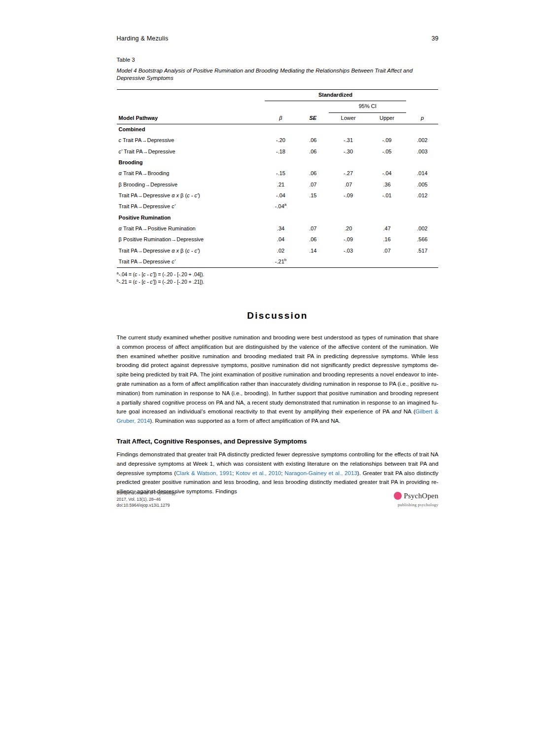Harding & Mezulis
39
Table 3
Model 4 Bootstrap Analysis of Positive Rumination and Brooding Mediating the Relationships Between Trait Affect and Depressive Symptoms
| | Standardized | |
| | | | 95% CI | |
| Model Pathway | β | SE | Lower | Upper | p |
| Combined | | | | | |
| c Trait PA→Depressive | -.20 | .06 | -.31 | -.09 | .002 |
| c′ Trait PA→Depressive | -.18 | .06 | -.30 | -.05 | .003 |
| Brooding | | | | | |
| α Trait PA→Brooding | -.15 | .06 | -.27 | -.04 | .014 |
| β Brooding→Depressive | .21 | .07 | .07 | .36 | .005 |
| Trait PA→Depressive α x β ( c - c′ ) | -.04 | .15 | -.09 | -.01 | .012 |
| Trait PA→Depressive c′ | -.04 a | | | | |
| Positive Rumination | | | | | |
| α Trait PA→Positive Rumination | .34 | .07 | .20 | .47 | .002 |
| β Positive Rumination→Depressive | .04 | .06 | -.09 | .16 | .566 |
| Trait PA→Depressive α x β ( c - c′ ) | .02 | .14 | -.03 | .07 | .517 |
| Trait PA→Depressive c′ | -.21 b | | | | |
a-.04 = (c - [c - c′]) = (-.20 - [-.20 + .04]).
b-.21 = (c - [c - c′]) = (-.20 - [-.20 + .21]).
Discussion
The current study examined whether positive rumination and brooding were best understood as types of rumination that share a common process of affect amplification but are distinguished by the valence of the affective content of the rumination. We then examined whether positive rumination and brooding mediated trait PA in predicting depressive symptoms. While less brooding did protect against depressive symptoms, positive rumination did not significantly predict depressive symptoms despite being predicted by trait PA. The joint examination of positive rumination and brooding represents a novel endeavor to integrate rumination as a form of affect amplification rather than inaccurately dividing rumination in response to PA (i.e., positive rumination) from rumination in response to NA (i.e., brooding). In further support that positive rumination and brooding represent a partially shared cognitive process on PA and NA, a recent study demonstrated that rumination in response to an imagined future goal increased an individual’s emotional reactivity to that event by amplifying their experience of PA and NA (Gilbert & Gruber, 2014). Rumination was supported as a form of affect amplification of PA and NA.
Trait Affect, Cognitive Responses, and Depressive Symptoms
Findings demonstrated that greater trait PA distinctly predicted fewer depressive symptoms controlling for the effects of trait NA and depressive symptoms at Week 1, which was consistent with existing literature on the relationships between trait PA and depressive symptoms (Clark & Watson, 1991; Kotov et al., 2010; Naragon-Gainey et al., 2013). Greater trait PA also distinctly predicted greater positive rumination and less brooding, and less brooding distinctly mediated greater trait PA in providing resiliency against depressive symptoms. Findings
Europe's Journal of Psychology
2017, Vol. 13(1), 28–46
doi:10.5964/ejop.v13i1.1279
PsychOpen publishing psychology